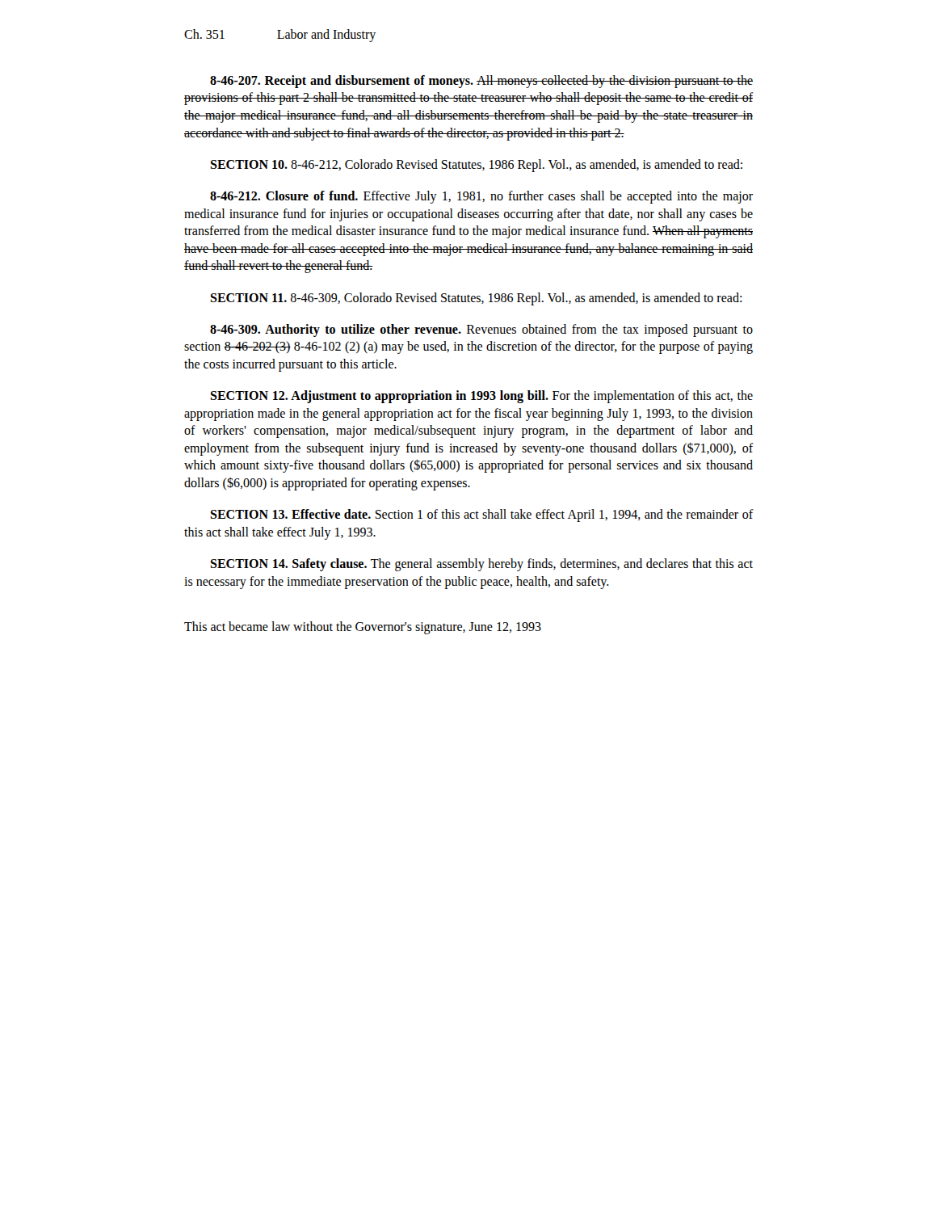Ch. 351
Labor and Industry
8-46-207. Receipt and disbursement of moneys. All moneys collected by the division pursuant to the provisions of this part 2 shall be transmitted to the state treasurer who shall deposit the same to the credit of the major medical insurance fund, and all disbursements therefrom shall be paid by the state treasurer in accordance with and subject to final awards of the director, as provided in this part 2.
SECTION 10. 8-46-212, Colorado Revised Statutes, 1986 Repl. Vol., as amended, is amended to read:
8-46-212. Closure of fund. Effective July 1, 1981, no further cases shall be accepted into the major medical insurance fund for injuries or occupational diseases occurring after that date, nor shall any cases be transferred from the medical disaster insurance fund to the major medical insurance fund. When all payments have been made for all cases accepted into the major medical insurance fund, any balance remaining in said fund shall revert to the general fund.
SECTION 11. 8-46-309, Colorado Revised Statutes, 1986 Repl. Vol., as amended, is amended to read:
8-46-309. Authority to utilize other revenue. Revenues obtained from the tax imposed pursuant to section 8-46-202 (3) 8-46-102 (2) (a) may be used, in the discretion of the director, for the purpose of paying the costs incurred pursuant to this article.
SECTION 12. Adjustment to appropriation in 1993 long bill. For the implementation of this act, the appropriation made in the general appropriation act for the fiscal year beginning July 1, 1993, to the division of workers' compensation, major medical/subsequent injury program, in the department of labor and employment from the subsequent injury fund is increased by seventy-one thousand dollars ($71,000), of which amount sixty-five thousand dollars ($65,000) is appropriated for personal services and six thousand dollars ($6,000) is appropriated for operating expenses.
SECTION 13. Effective date. Section 1 of this act shall take effect April 1, 1994, and the remainder of this act shall take effect July 1, 1993.
SECTION 14. Safety clause. The general assembly hereby finds, determines, and declares that this act is necessary for the immediate preservation of the public peace, health, and safety.
This act became law without the Governor's signature, June 12, 1993